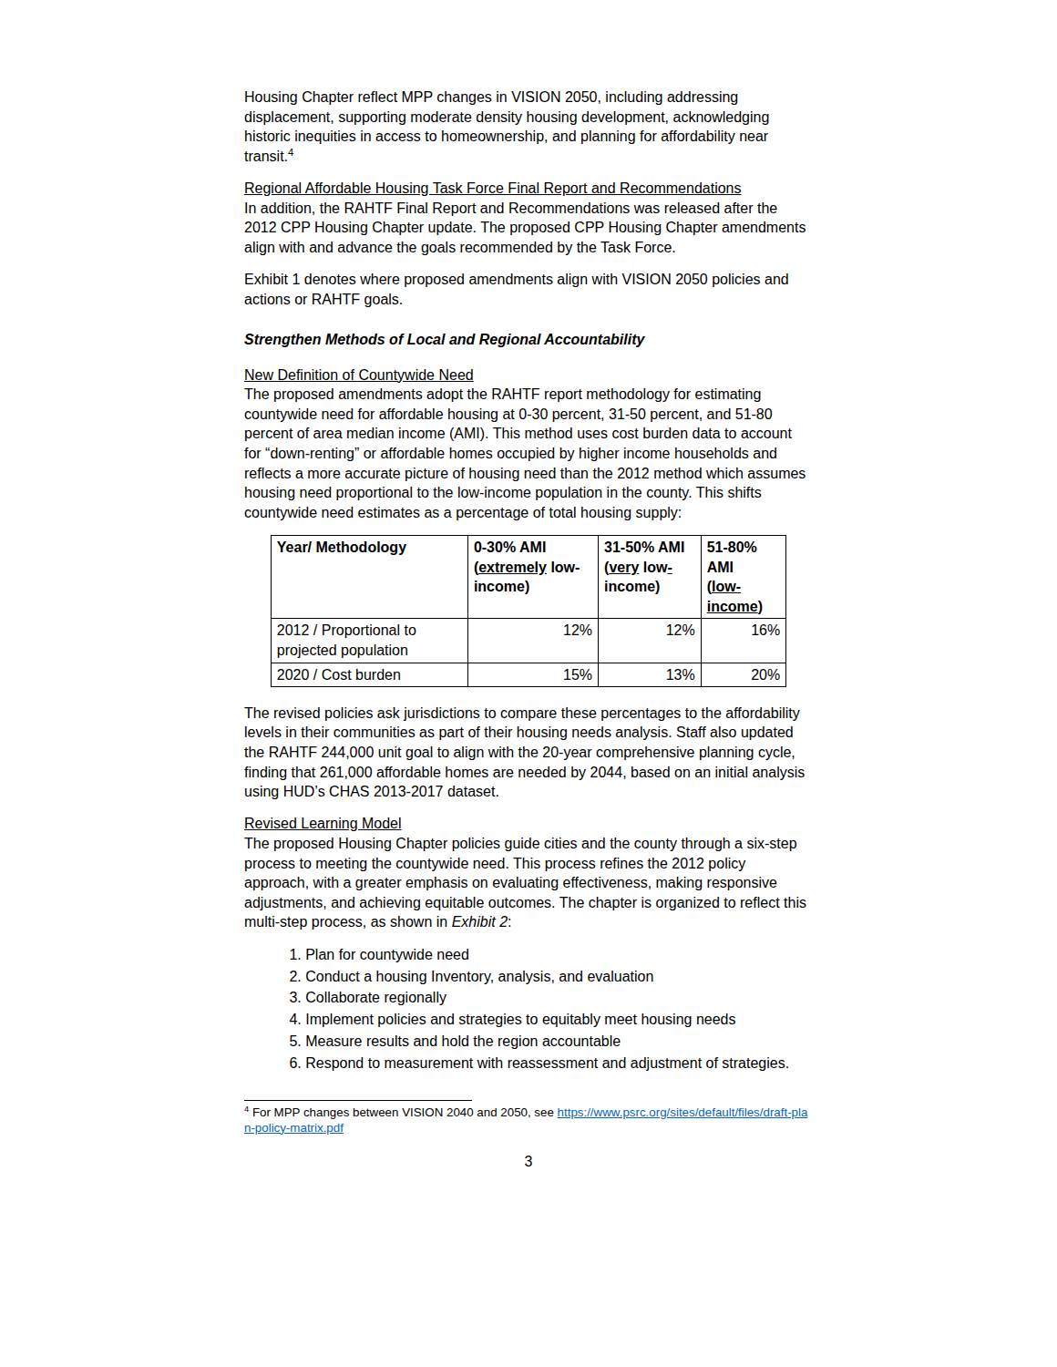Housing Chapter reflect MPP changes in VISION 2050, including addressing displacement, supporting moderate density housing development, acknowledging historic inequities in access to homeownership, and planning for affordability near transit.4
Regional Affordable Housing Task Force Final Report and Recommendations
In addition, the RAHTF Final Report and Recommendations was released after the 2012 CPP Housing Chapter update. The proposed CPP Housing Chapter amendments align with and advance the goals recommended by the Task Force.
Exhibit 1 denotes where proposed amendments align with VISION 2050 policies and actions or RAHTF goals.
Strengthen Methods of Local and Regional Accountability
New Definition of Countywide Need
The proposed amendments adopt the RAHTF report methodology for estimating countywide need for affordable housing at 0-30 percent, 31-50 percent, and 51-80 percent of area median income (AMI). This method uses cost burden data to account for “down-renting” or affordable homes occupied by higher income households and reflects a more accurate picture of housing need than the 2012 method which assumes housing need proportional to the low-income population in the county. This shifts countywide need estimates as a percentage of total housing supply:
| Year/ Methodology | 0-30% AMI ( extremely low-income) | 31-50% AMI ( very low - income) | 51-80% AMI ( low-income ) |
| --- | --- | --- | --- |
| 2012 / Proportional to projected population | 12% | 12% | 16% |
| 2020 / Cost burden | 15% | 13% | 20% |
The revised policies ask jurisdictions to compare these percentages to the affordability levels in their communities as part of their housing needs analysis. Staff also updated the RAHTF 244,000 unit goal to align with the 20-year comprehensive planning cycle, finding that 261,000 affordable homes are needed by 2044, based on an initial analysis using HUD’s CHAS 2013-2017 dataset.
Revised Learning Model
The proposed Housing Chapter policies guide cities and the county through a six-step process to meeting the countywide need. This process refines the 2012 policy approach, with a greater emphasis on evaluating effectiveness, making responsive adjustments, and achieving equitable outcomes. The chapter is organized to reflect this multi-step process, as shown in Exhibit 2:
Plan for countywide need
Conduct a housing Inventory, analysis, and evaluation
Collaborate regionally
Implement policies and strategies to equitably meet housing needs
Measure results and hold the region accountable
Respond to measurement with reassessment and adjustment of strategies.
4 For MPP changes between VISION 2040 and 2050, see https://www.psrc.org/sites/default/files/draft-plan-policy-matrix.pdf
3